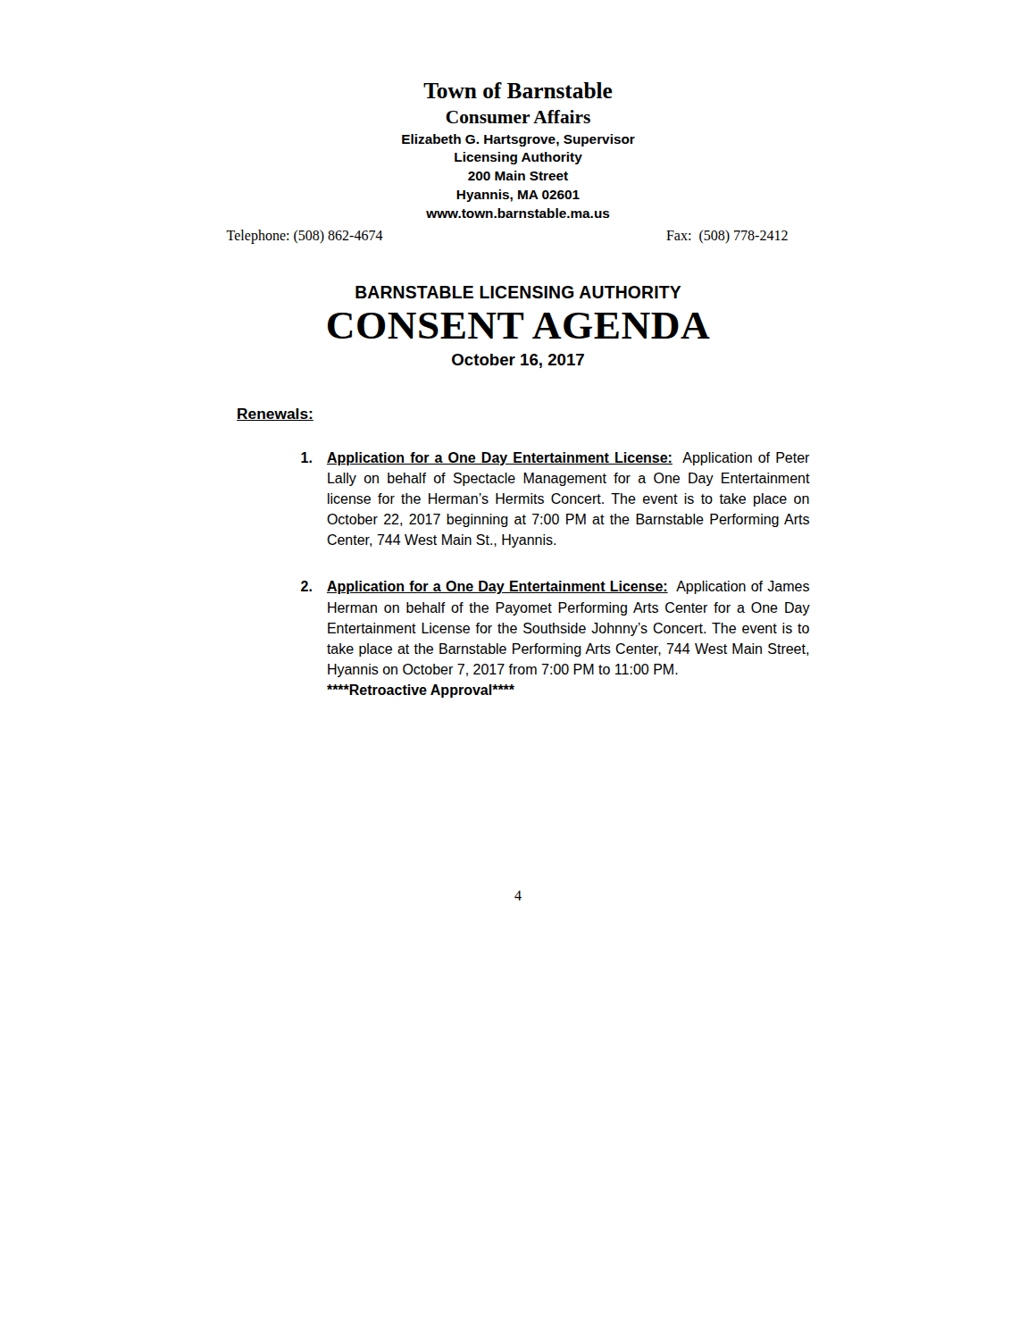Town of Barnstable
Consumer Affairs
Elizabeth G. Hartsgrove, Supervisor
Licensing Authority
200 Main Street
Hyannis, MA 02601
www.town.barnstable.ma.us
Telephone: (508) 862-4674
Fax: (508) 778-2412
BARNSTABLE LICENSING AUTHORITY
CONSENT AGENDA
October 16, 2017
Renewals:
Application for a One Day Entertainment License: Application of Peter Lally on behalf of Spectacle Management for a One Day Entertainment license for the Herman’s Hermits Concert. The event is to take place on October 22, 2017 beginning at 7:00 PM at the Barnstable Performing Arts Center, 744 West Main St., Hyannis.
Application for a One Day Entertainment License: Application of James Herman on behalf of the Payomet Performing Arts Center for a One Day Entertainment License for the Southside Johnny’s Concert. The event is to take place at the Barnstable Performing Arts Center, 744 West Main Street, Hyannis on October 7, 2017 from 7:00 PM to 11:00 PM.
****Retroactive Approval****
4